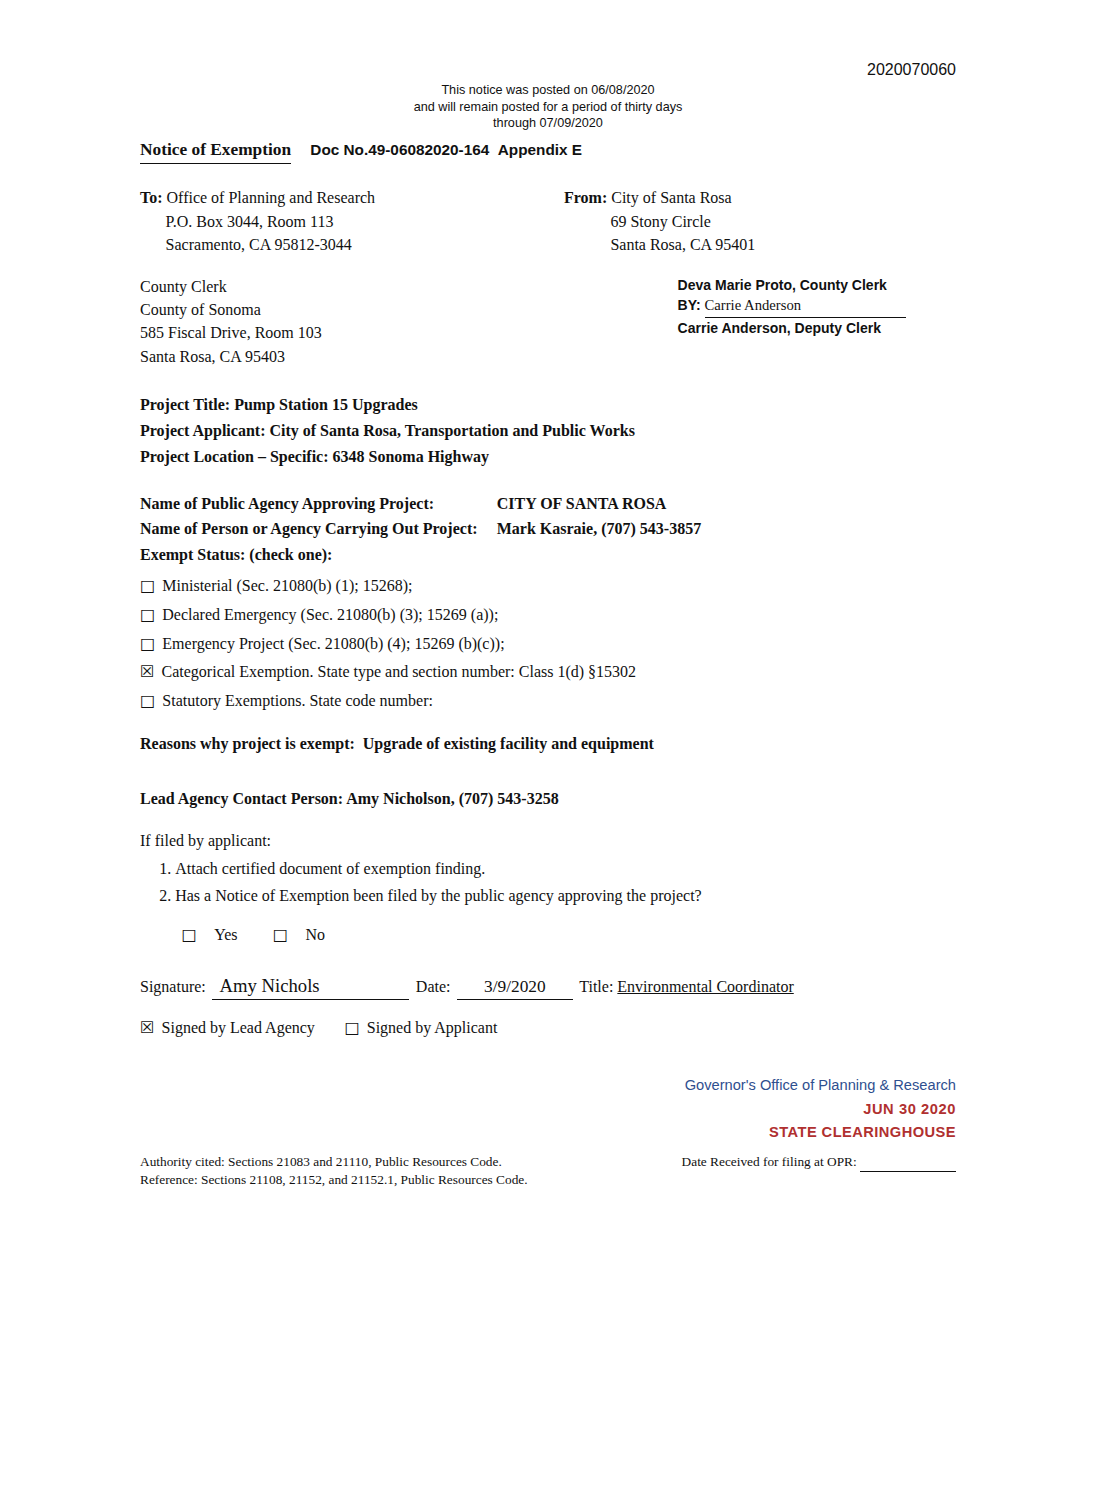2020070060
This notice was posted on 06/08/2020
and will remain posted for a period of thirty days
through 07/09/2020
Notice of Exemption
Doc No.49-06082020-164 Appendix E
To: Office of Planning and Research
P.O. Box 3044, Room 113
Sacramento, CA 95812-3044
From: City of Santa Rosa
69 Stony Circle
Santa Rosa, CA 95401
County Clerk
County of Sonoma
585 Fiscal Drive, Room 103
Santa Rosa, CA 95403
Deva Marie Proto, County Clerk
BY: Carrie Anderson
Carrie Anderson, Deputy Clerk
Project Title: Pump Station 15 Upgrades
Project Applicant: City of Santa Rosa, Transportation and Public Works
Project Location – Specific: 6348 Sonoma Highway
Name of Public Agency Approving Project: CITY OF SANTA ROSA Name of Person or Agency Carrying Out Project: Mark Kasraie, (707) 543-3857
Exempt Status: (check one):
□Ministerial (Sec. 21080(b) (1); 15268);
□Declared Emergency (Sec. 21080(b) (3); 15269 (a));
□Emergency Project (Sec. 21080(b) (4); 15269 (b)(c));
☒Categorical Exemption. State type and section number: Class 1(d) §15302
□Statutory Exemptions. State code number:
Reasons why project is exempt: Upgrade of existing facility and equipment
Lead Agency Contact Person: Amy Nicholson, (707) 543-3258
If filed by applicant:
Attach certified document of exemption finding.
Has a Notice of Exemption been filed by the public agency approving the project?
□Yes□No
Signature: Amy Nichols Date: 3/9/2020 Title: Environmental Coordinator
☒Signed by Lead Agency □Signed by Applicant
Governor's Office of Planning & Research
JUN 30 2020
STATE CLEARINGHOUSE
Authority cited: Sections 21083 and 21110, Public Resources Code.
Reference: Sections 21108, 21152, and 21152.1, Public Resources Code.
Date Received for filing at OPR: